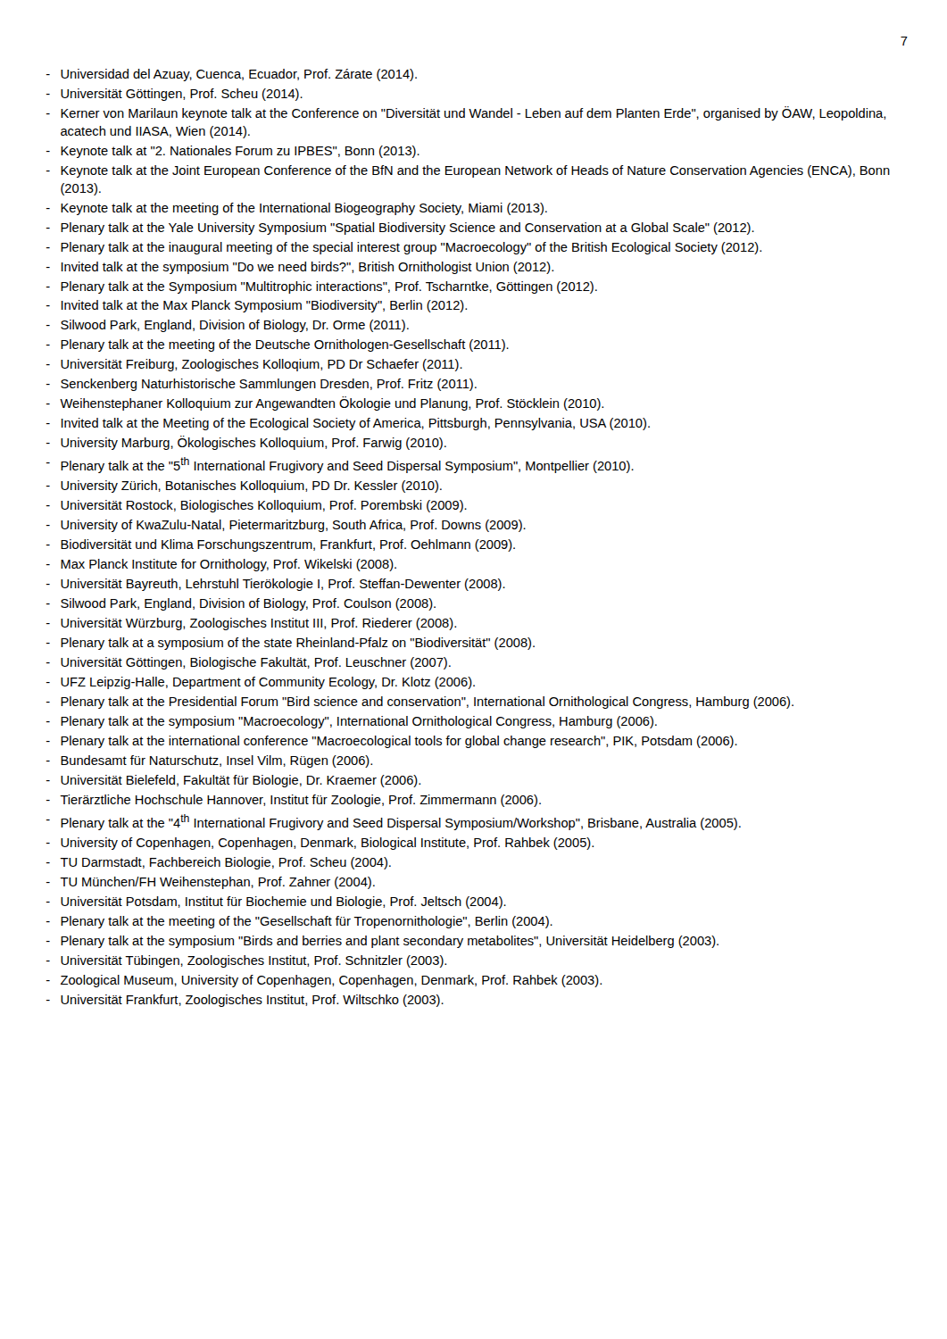7
Universidad del Azuay, Cuenca, Ecuador, Prof. Zárate (2014).
Universität Göttingen, Prof. Scheu (2014).
Kerner von Marilaun keynote talk at the Conference on "Diversität und Wandel - Leben auf dem Planten Erde", organised by ÖAW, Leopoldina, acatech und IIASA, Wien (2014).
Keynote talk at "2. Nationales Forum zu IPBES", Bonn (2013).
Keynote talk at the Joint European Conference of the BfN and the European Network of Heads of Nature Conservation Agencies (ENCA), Bonn (2013).
Keynote talk at the meeting of the International Biogeography Society, Miami (2013).
Plenary talk at the Yale University Symposium "Spatial Biodiversity Science and Conservation at a Global Scale" (2012).
Plenary talk at the inaugural meeting of the special interest group "Macroecology" of the British Ecological Society (2012).
Invited talk at the symposium "Do we need birds?", British Ornithologist Union (2012).
Plenary talk at the Symposium "Multitrophic interactions", Prof. Tscharntke, Göttingen (2012).
Invited talk at the Max Planck Symposium "Biodiversity", Berlin (2012).
Silwood Park, England, Division of Biology, Dr. Orme (2011).
Plenary talk at the meeting of the Deutsche Ornithologen-Gesellschaft (2011).
Universität Freiburg, Zoologisches Kolloqium, PD Dr Schaefer (2011).
Senckenberg Naturhistorische Sammlungen Dresden, Prof. Fritz (2011).
Weihenstephaner Kolloquium zur Angewandten Ökologie und Planung, Prof. Stöcklein (2010).
Invited talk at the Meeting of the Ecological Society of America, Pittsburgh, Pennsylvania, USA (2010).
University Marburg, Ökologisches Kolloquium, Prof. Farwig (2010).
Plenary talk at the "5th International Frugivory and Seed Dispersal Symposium", Montpellier (2010).
University Zürich, Botanisches Kolloquium, PD Dr. Kessler (2010).
Universität Rostock, Biologisches Kolloquium, Prof. Porembski (2009).
University of KwaZulu-Natal, Pietermaritzburg, South Africa, Prof. Downs (2009).
Biodiversität und Klima Forschungszentrum, Frankfurt, Prof. Oehlmann (2009).
Max Planck Institute for Ornithology, Prof. Wikelski (2008).
Universität Bayreuth, Lehrstuhl Tierökologie I, Prof. Steffan-Dewenter (2008).
Silwood Park, England, Division of Biology, Prof. Coulson (2008).
Universität Würzburg, Zoologisches Institut III, Prof. Riederer (2008).
Plenary talk at a symposium of the state Rheinland-Pfalz on "Biodiversität" (2008).
Universität Göttingen, Biologische Fakultät, Prof. Leuschner (2007).
UFZ Leipzig-Halle, Department of Community Ecology, Dr. Klotz (2006).
Plenary talk at the Presidential Forum "Bird science and conservation", International Ornithological Congress, Hamburg (2006).
Plenary talk at the symposium "Macroecology", International Ornithological Congress, Hamburg (2006).
Plenary talk at the international conference "Macroecological tools for global change research", PIK, Potsdam (2006).
Bundesamt für Naturschutz, Insel Vilm, Rügen (2006).
Universität Bielefeld, Fakultät für Biologie, Dr. Kraemer (2006).
Tierärztliche Hochschule Hannover, Institut für Zoologie, Prof. Zimmermann (2006).
Plenary talk at the "4th International Frugivory and Seed Dispersal Symposium/Workshop", Brisbane, Australia (2005).
University of Copenhagen, Copenhagen, Denmark, Biological Institute, Prof. Rahbek (2005).
TU Darmstadt, Fachbereich Biologie, Prof. Scheu (2004).
TU München/FH Weihenstephan, Prof. Zahner (2004).
Universität Potsdam, Institut für Biochemie und Biologie, Prof. Jeltsch (2004).
Plenary talk at the meeting of the "Gesellschaft für Tropenornithologie", Berlin (2004).
Plenary talk at the symposium "Birds and berries and plant secondary metabolites", Universität Heidelberg (2003).
Universität Tübingen, Zoologisches Institut, Prof. Schnitzler (2003).
Zoological Museum, University of Copenhagen, Copenhagen, Denmark, Prof. Rahbek (2003).
Universität Frankfurt, Zoologisches Institut, Prof. Wiltschko (2003).